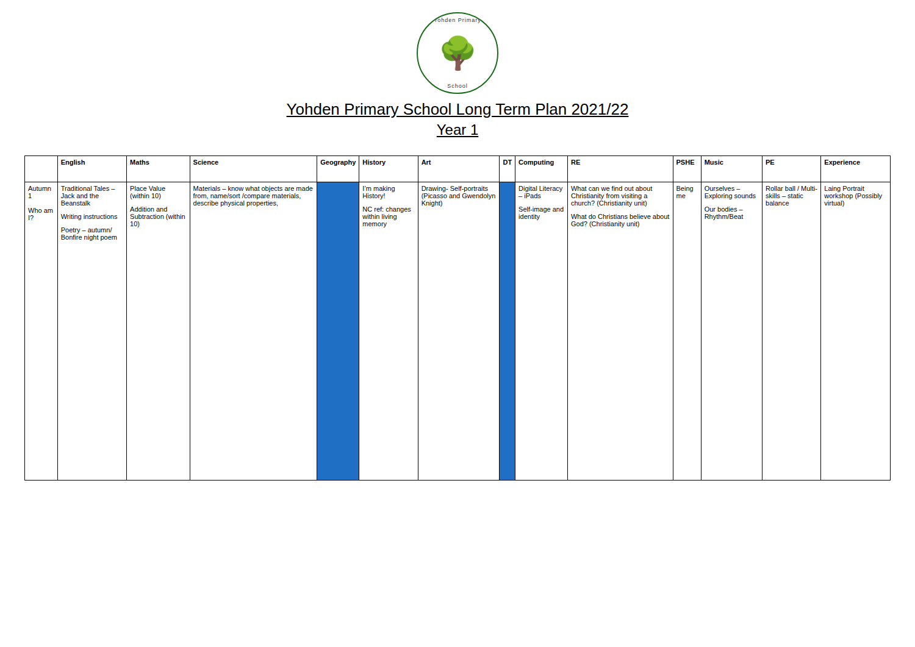Yohden Primary
🌳
School
Yohden Primary School Long Term Plan 2021/22
Year 1
| | English | Maths | Science | Geography | History | Art | DT | Computing | RE | PSHE | Music | PE | Experience |
| --- | --- | --- | --- | --- | --- | --- | --- | --- | --- | --- | --- | --- | --- |
| Autumn 1 Who am I? | Traditional Tales – Jack and the Beanstalk Writing instructions Poetry – autumn/ Bonfire night poem | Place Value (within 10) Addition and Subtraction (within 10) | Materials – know what objects are made from, name/sort /compare materials, describe physical properties, | | I’m making History! NC ref: changes within living memory | Drawing- Self-portraits (Picasso and Gwendolyn Knight) | | Digital Literacy – iPads Self-image and identity | What can we find out about Christianity from visiting a church? (Christianity unit) What do Christians believe about God? (Christianity unit) | Being me | Ourselves – Exploring sounds Our bodies – Rhythm/Beat | Rollar ball / Multi-skills – static balance | Laing Portrait workshop (Possibly virtual) |